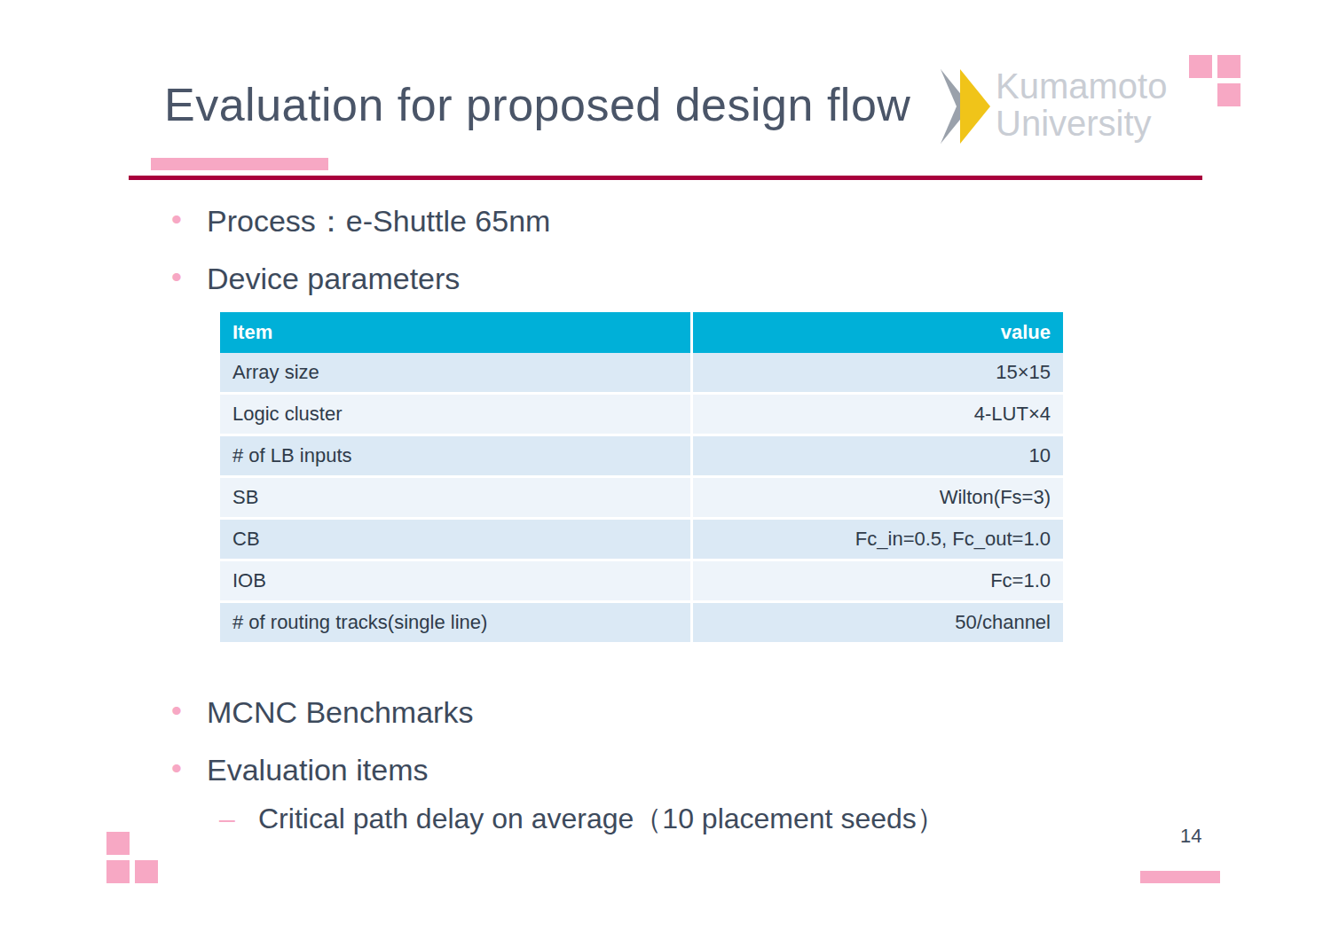Evaluation for proposed design flow
KumamotoUniversity
Process：e-Shuttle 65nm
Device parameters
| Item | value |
| --- | --- |
| Array size | 15×15 |
| Logic cluster | 4-LUT×4 |
| # of LB inputs | 10 |
| SB | Wilton(Fs=3) |
| CB | Fc_in=0.5, Fc_out=1.0 |
| IOB | Fc=1.0 |
| # of routing tracks(single line) | 50/channel |
MCNC Benchmarks
Evaluation items
Critical path delay on average（10 placement seeds）
14